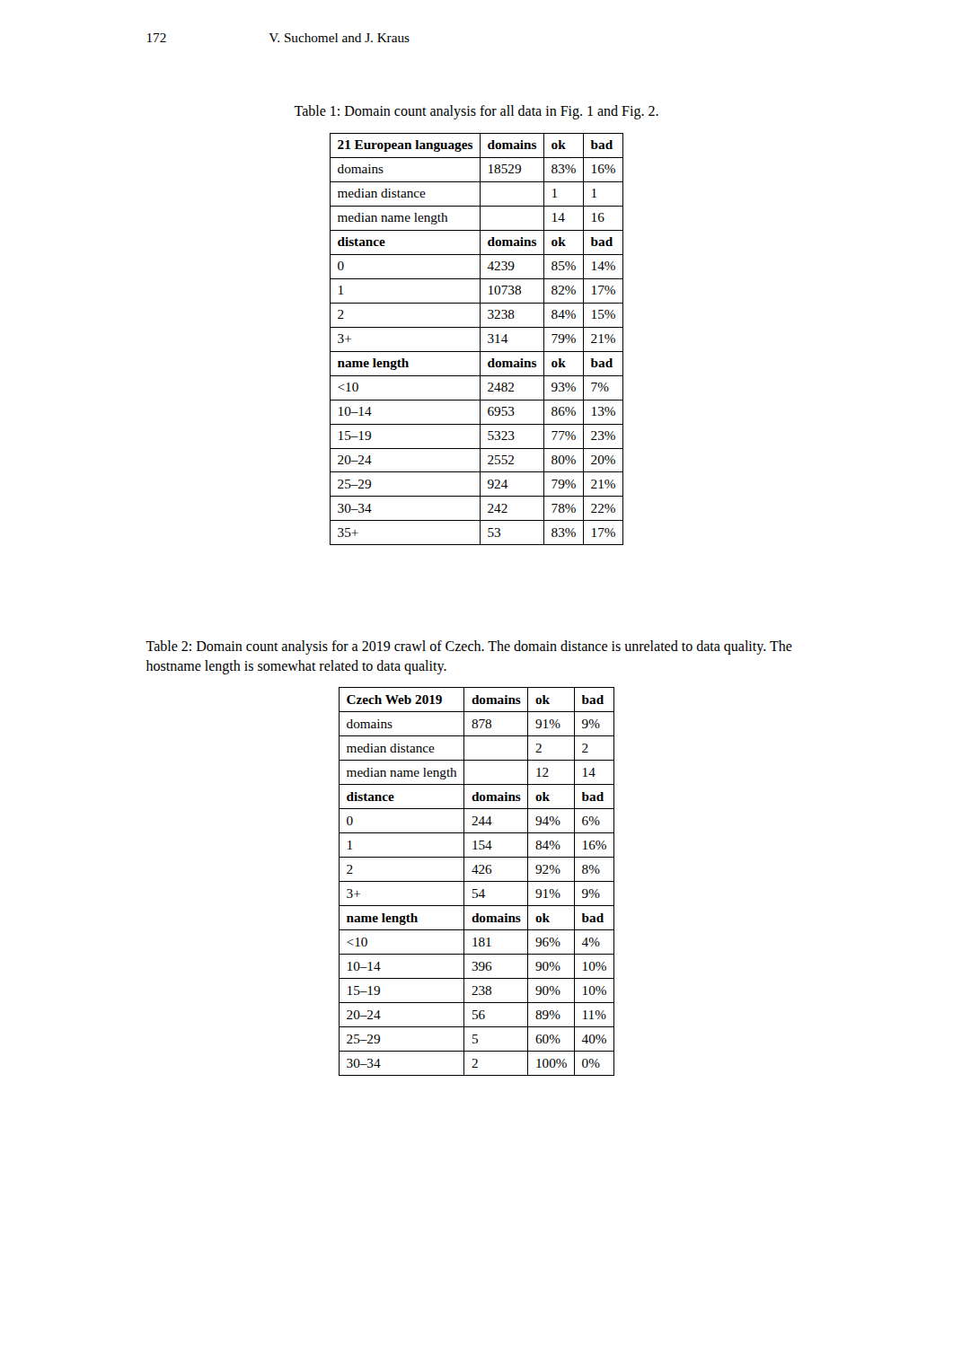172 V. Suchomel and J. Kraus
Table 1: Domain count analysis for all data in Fig. 1 and Fig. 2.
| 21 European languages | domains | ok | bad |
| --- | --- | --- | --- |
| domains | 18529 | 83% | 16% |
| median distance | | 1 | 1 |
| median name length | | 14 | 16 |
| distance | domains | ok | bad |
| 0 | 4239 | 85% | 14% |
| 1 | 10738 | 82% | 17% |
| 2 | 3238 | 84% | 15% |
| 3+ | 314 | 79% | 21% |
| name length | domains | ok | bad |
| <10 | 2482 | 93% | 7% |
| 10–14 | 6953 | 86% | 13% |
| 15–19 | 5323 | 77% | 23% |
| 20–24 | 2552 | 80% | 20% |
| 25–29 | 924 | 79% | 21% |
| 30–34 | 242 | 78% | 22% |
| 35+ | 53 | 83% | 17% |
Table 2: Domain count analysis for a 2019 crawl of Czech. The domain distance is unrelated to data quality. The hostname length is somewhat related to data quality.
| Czech Web 2019 | domains | ok | bad |
| --- | --- | --- | --- |
| domains | 878 | 91% | 9% |
| median distance | | 2 | 2 |
| median name length | | 12 | 14 |
| distance | domains | ok | bad |
| 0 | 244 | 94% | 6% |
| 1 | 154 | 84% | 16% |
| 2 | 426 | 92% | 8% |
| 3+ | 54 | 91% | 9% |
| name length | domains | ok | bad |
| <10 | 181 | 96% | 4% |
| 10–14 | 396 | 90% | 10% |
| 15–19 | 238 | 90% | 10% |
| 20–24 | 56 | 89% | 11% |
| 25–29 | 5 | 60% | 40% |
| 30–34 | 2 | 100% | 0% |